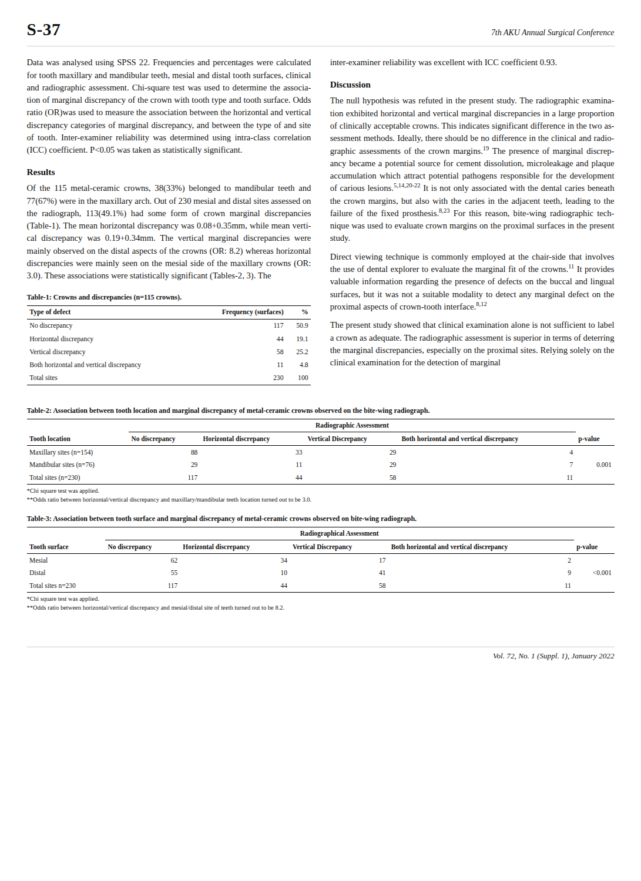S-37
7th AKU Annual Surgical Conference
Data was analysed using SPSS 22. Frequencies and percentages were calculated for tooth maxillary and mandibular teeth, mesial and distal tooth surfaces, clinical and radiographic assessment. Chi-square test was used to determine the association of marginal discrepancy of the crown with tooth type and tooth surface. Odds ratio (OR)was used to measure the association between the horizontal and vertical discrepancy categories of marginal discrepancy, and between the type of and site of tooth. Inter-examiner reliability was determined using intra-class correlation (ICC) coefficient. P<0.05 was taken as statistically significant.
Results
Of the 115 metal-ceramic crowns, 38(33%) belonged to mandibular teeth and 77(67%) were in the maxillary arch. Out of 230 mesial and distal sites assessed on the radiograph, 113(49.1%) had some form of crown marginal discrepancies (Table-1). The mean horizontal discrepancy was 0.08+0.35mm, while mean vertical discrepancy was 0.19+0.34mm. The vertical marginal discrepancies were mainly observed on the distal aspects of the crowns (OR: 8.2) whereas horizontal discrepancies were mainly seen on the mesial side of the maxillary crowns (OR: 3.0). These associations were statistically significant (Tables-2, 3). The
Table-1: Crowns and discrepancies (n=115 crowns).
| Type of defect | Frequency (surfaces) | % |
| --- | --- | --- |
| No discrepancy | 117 | 50.9 |
| Horizontal discrepancy | 44 | 19.1 |
| Vertical discrepancy | 58 | 25.2 |
| Both horizontal and vertical discrepancy | 11 | 4.8 |
| Total sites | 230 | 100 |
inter-examiner reliability was excellent with ICC coefficient 0.93.
Discussion
The null hypothesis was refuted in the present study. The radiographic examination exhibited horizontal and vertical marginal discrepancies in a large proportion of clinically acceptable crowns. This indicates significant difference in the two assessment methods. Ideally, there should be no difference in the clinical and radiographic assessments of the crown margins.19 The presence of marginal discrepancy became a potential source for cement dissolution, microleakage and plaque accumulation which attract potential pathogens responsible for the development of carious lesions.5,14,20-22 It is not only associated with the dental caries beneath the crown margins, but also with the caries in the adjacent teeth, leading to the failure of the fixed prosthesis.8,23 For this reason, bite-wing radiographic technique was used to evaluate crown margins on the proximal surfaces in the present study.
Direct viewing technique is commonly employed at the chair-side that involves the use of dental explorer to evaluate the marginal fit of the crowns.11 It provides valuable information regarding the presence of defects on the buccal and lingual surfaces, but it was not a suitable modality to detect any marginal defect on the proximal aspects of crown-tooth interface.8,12
The present study showed that clinical examination alone is not sufficient to label a crown as adequate. The radiographic assessment is superior in terms of deterring the marginal discrepancies, especially on the proximal sites. Relying solely on the clinical examination for the detection of marginal
Table-2: Association between tooth location and marginal discrepancy of metal-ceramic crowns observed on the bite-wing radiograph.
| Tooth location | Radiographic Assessment | p-value |
| --- | --- | --- |
| No discrepancy | Horizontal discrepancy | Vertical Discrepancy | Both horizontal and vertical discrepancy |
| Maxillary sites (n=154) | 88 | 33 | 29 | 4 | |
| Mandibular sites (n=76) | 29 | 11 | 29 | 7 | 0.001 |
| Total sites (n=230) | 117 | 44 | 58 | 11 | |
*Chi square test was applied.
**Odds ratio between horizontal/vertical discrepancy and maxillary/mandibular teeth location turned out to be 3.0.
Table-3: Association between tooth surface and marginal discrepancy of metal-ceramic crowns observed on bite-wing radiograph.
| Tooth surface | Radiographical Assessment | p-value |
| --- | --- | --- |
| No discrepancy | Horizontal discrepancy | Vertical Discrepancy | Both horizontal and vertical discrepancy |
| Mesial | 62 | 34 | 17 | 2 | |
| Distal | 55 | 10 | 41 | 9 | <0.001 |
| Total sites n=230 | 117 | 44 | 58 | 11 | |
*Chi square test was applied.
**Odds ratio between horizontal/vertical discrepancy and mesial/distal site of teeth turned out to be 8.2.
Vol. 72, No. 1 (Suppl. 1), January 2022